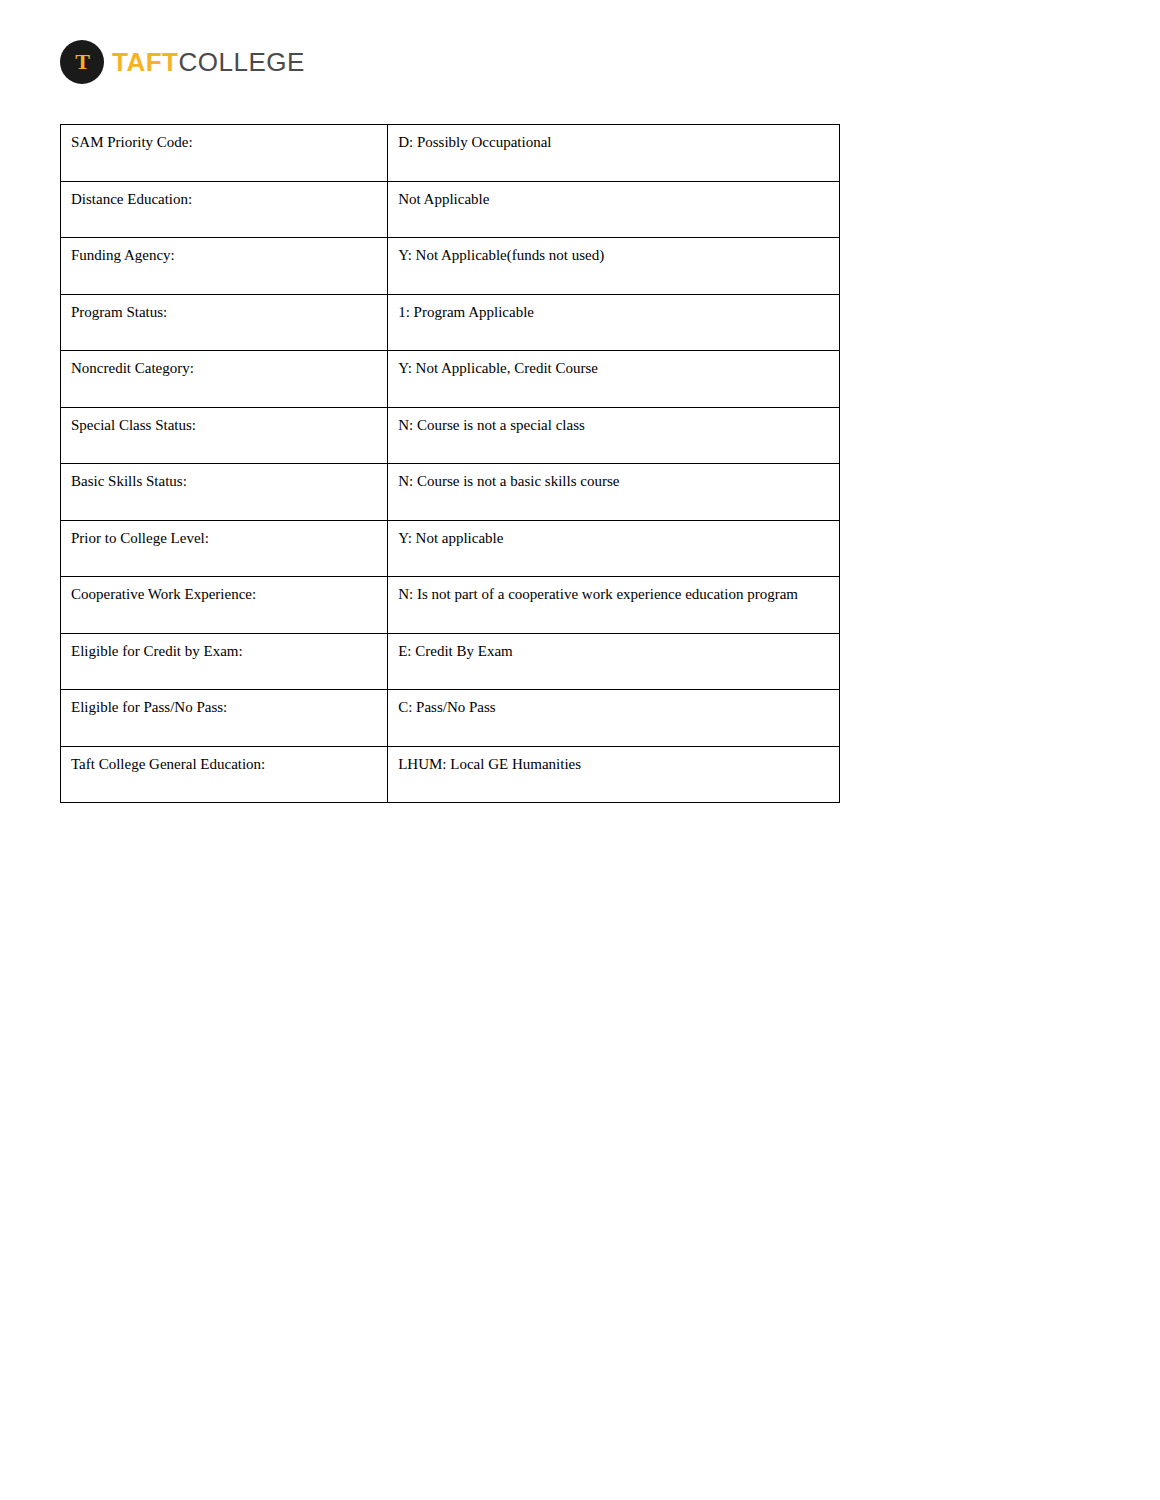T
TAFT COLLEGE
| SAM Priority Code: | D: Possibly Occupational |
| Distance Education: | Not Applicable |
| Funding Agency: | Y: Not Applicable(funds not used) |
| Program Status: | 1: Program Applicable |
| Noncredit Category: | Y: Not Applicable, Credit Course |
| Special Class Status: | N: Course is not a special class |
| Basic Skills Status: | N: Course is not a basic skills course |
| Prior to College Level: | Y: Not applicable |
| Cooperative Work Experience: | N: Is not part of a cooperative work experience education program |
| Eligible for Credit by Exam: | E: Credit By Exam |
| Eligible for Pass/No Pass: | C: Pass/No Pass |
| Taft College General Education: | LHUM: Local GE Humanities |